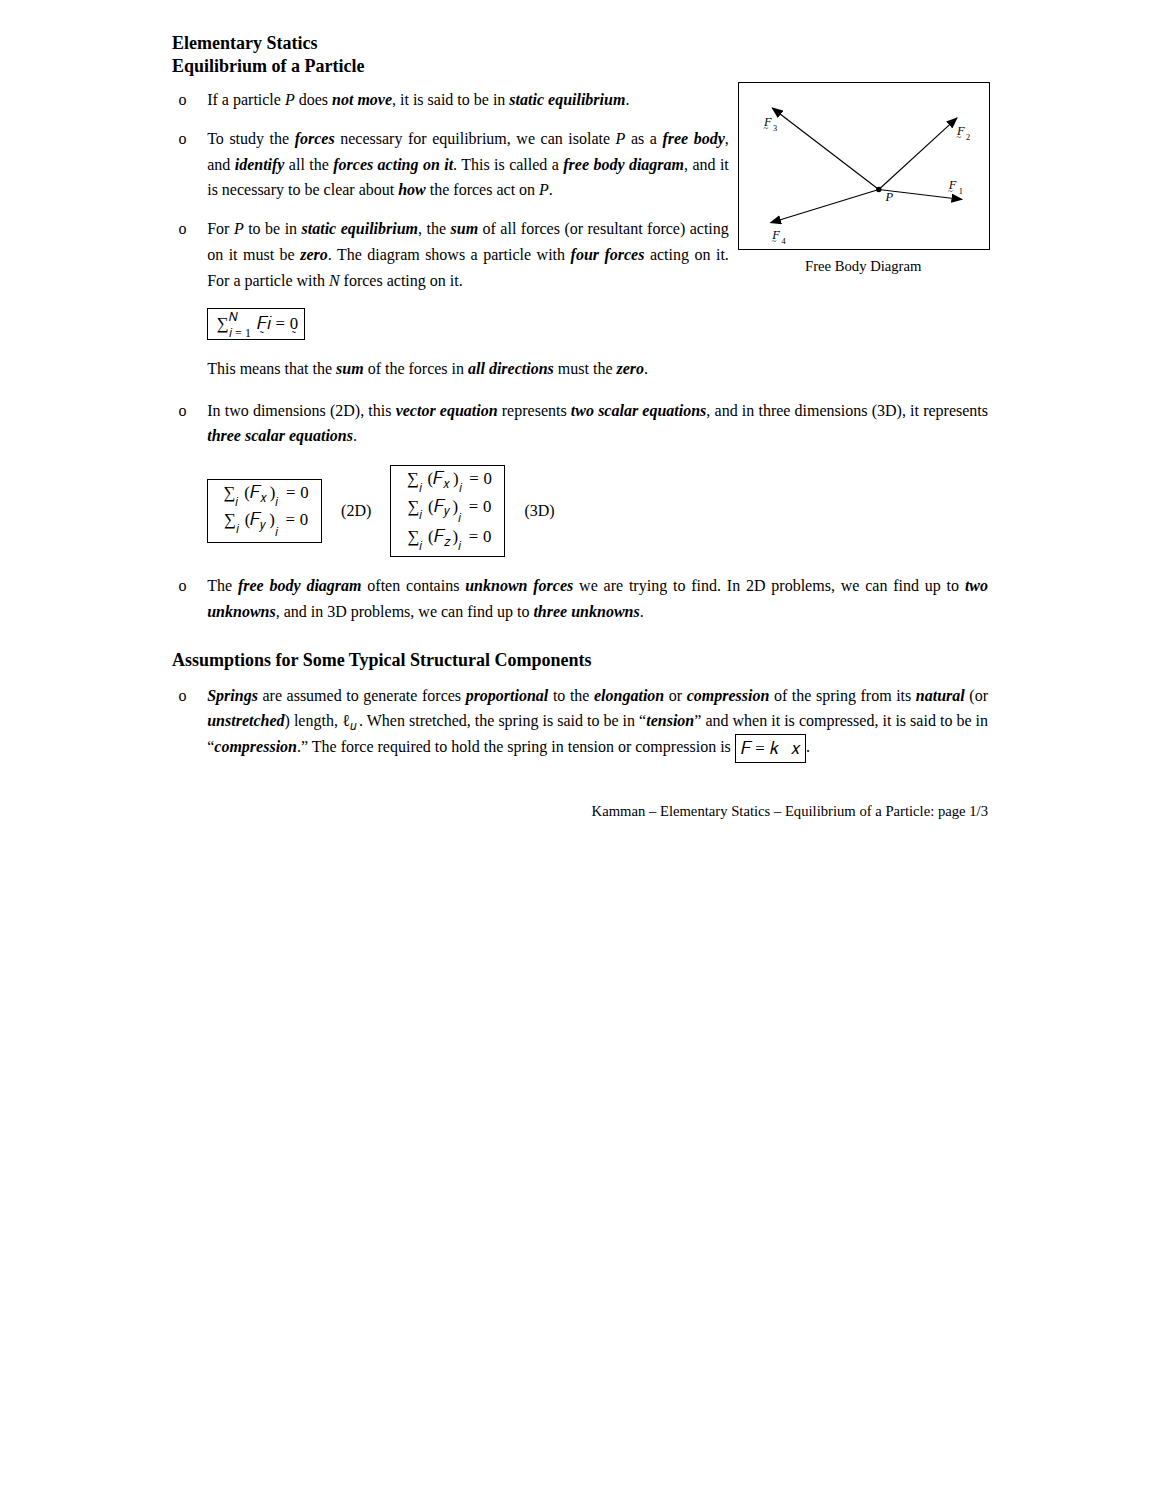Elementary Statics
Equilibrium of a Particle
P F 3 ~ F 2 ~ F 1 ~ F 4 ~
Free Body Diagram
If a particle P does not move, it is said to be in static equilibrium.
To study the forces necessary for equilibrium, we can isolate P as a free body, and identify all the forces acting on it. This is called a free body diagram, and it is necessary to be clear about how the forces act on P.
For P to be in static equilibrium, the sum of all forces (or resultant force) acting on it must be zero. The diagram shows a particle with four forces acting on it. For a particle with N forces acting on it.
∑ i=1 N F ˜ i = 0 ˜
This means that the sum of the forces in all directions must the zero.
In two dimensions (2D), this vector equation represents two scalar equations, and in three dimensions (3D), it represents three scalar equations.
∑i (Fx)i =0 ∑i (Fy)i =0 (2D) ∑i (Fx)i =0 ∑i (Fy)i =0 ∑i (Fz)i =0 (3D)
The free body diagram often contains unknown forces we are trying to find. In 2D problems, we can find up to two unknowns, and in 3D problems, we can find up to three unknowns.
Assumptions for Some Typical Structural Components
Springs are assumed to generate forces proportional to the elongation or compression of the spring from its natural (or unstretched) length, ℓu . When stretched, the spring is said to be in “tension” and when it is compressed, it is said to be in “compression.” The force required to hold the spring in tension or compression is F=k x .
Kamman – Elementary Statics – Equilibrium of a Particle: page 1/3